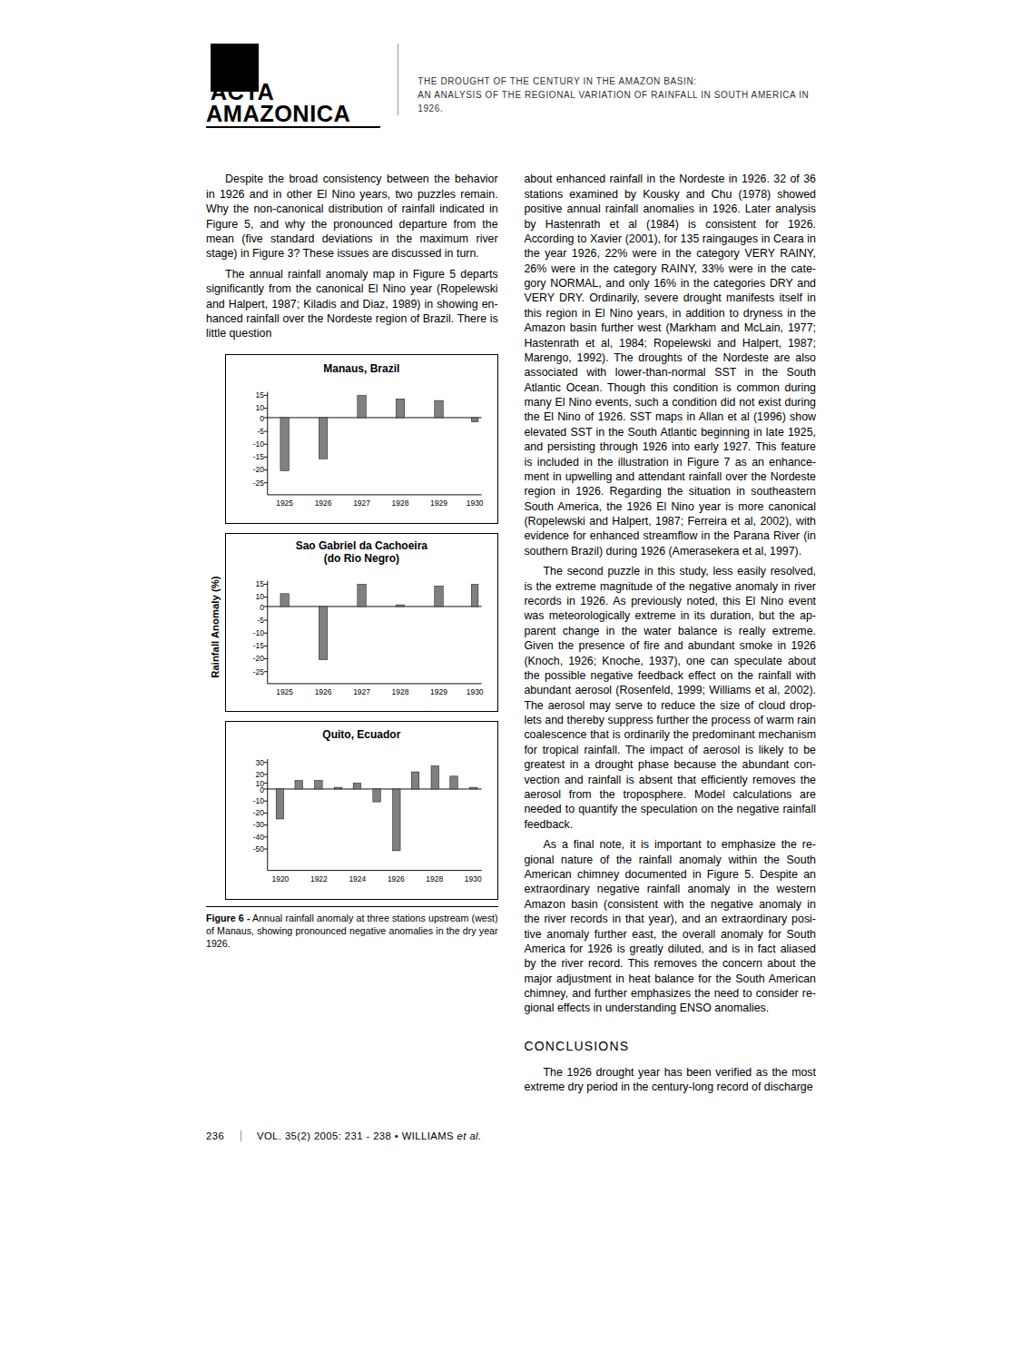ACTA AMAZONICA
THE DROUGHT OF THE CENTURY IN THE AMAZON BASIN:
AN ANALYSIS OF THE REGIONAL VARIATION OF RAINFALL IN SOUTH AMERICA IN 1926.
Despite the broad consistency between the behavior in 1926 and in other El Nino years, two puzzles remain. Why the non-canonical distribution of rainfall indicated in Figure 5, and why the pronounced departure from the mean (five standard deviations in the maximum river stage) in Figure 3? These issues are discussed in turn.
The annual rainfall anomaly map in Figure 5 departs significantly from the canonical El Nino year (Ropelewski and Halpert, 1987; Kiladis and Diaz, 1989) in showing enhanced rainfall over the Nordeste region of Brazil. There is little question
Rainfall Anomaly (%)
Manaus, Brazil
15 10 0 -5 -10 -15 -20 -25 1925 1926 1927 1928 1929 1930
Sao Gabriel da Cachoeira
(do Rio Negro)
15 10 0 -5 -10 -15 -20 -25 1925 1926 1927 1928 1929 1930
Quito, Ecuador
30 20 10 0 -10 -20 -30 -40 -50 1920 1922 1924 1926 1928 1930
Figure 6 - Annual rainfall anomaly at three stations upstream (west) of Manaus, showing pronounced negative anomalies in the dry year 1926.
about enhanced rainfall in the Nordeste in 1926. 32 of 36 stations examined by Kousky and Chu (1978) showed positive annual rainfall anomalies in 1926. Later analysis by Hastenrath et al (1984) is consistent for 1926. According to Xavier (2001), for 135 raingauges in Ceara in the year 1926, 22% were in the category VERY RAINY, 26% were in the category RAINY, 33% were in the category NORMAL, and only 16% in the categories DRY and VERY DRY. Ordinarily, severe drought manifests itself in this region in El Nino years, in addition to dryness in the Amazon basin further west (Markham and McLain, 1977; Hastenrath et al, 1984; Ropelewski and Halpert, 1987; Marengo, 1992). The droughts of the Nordeste are also associated with lower-than-normal SST in the South Atlantic Ocean. Though this condition is common during many El Nino events, such a condition did not exist during the El Nino of 1926. SST maps in Allan et al (1996) show elevated SST in the South Atlantic beginning in late 1925, and persisting through 1926 into early 1927. This feature is included in the illustration in Figure 7 as an enhancement in upwelling and attendant rainfall over the Nordeste region in 1926. Regarding the situation in southeastern South America, the 1926 El Nino year is more canonical (Ropelewski and Halpert, 1987; Ferreira et al, 2002), with evidence for enhanced streamflow in the Parana River (in southern Brazil) during 1926 (Amerasekera et al, 1997).
The second puzzle in this study, less easily resolved, is the extreme magnitude of the negative anomaly in river records in 1926. As previously noted, this El Nino event was meteorologically extreme in its duration, but the apparent change in the water balance is really extreme. Given the presence of fire and abundant smoke in 1926 (Knoch, 1926; Knoche, 1937), one can speculate about the possible negative feedback effect on the rainfall with abundant aerosol (Rosenfeld, 1999; Williams et al, 2002). The aerosol may serve to reduce the size of cloud droplets and thereby suppress further the process of warm rain coalescence that is ordinarily the predominant mechanism for tropical rainfall. The impact of aerosol is likely to be greatest in a drought phase because the abundant convection and rainfall is absent that efficiently removes the aerosol from the troposphere. Model calculations are needed to quantify the speculation on the negative rainfall feedback.
As a final note, it is important to emphasize the regional nature of the rainfall anomaly within the South American chimney documented in Figure 5. Despite an extraordinary negative rainfall anomaly in the western Amazon basin (consistent with the negative anomaly in the river records in that year), and an extraordinary positive anomaly further east, the overall anomaly for South America for 1926 is greatly diluted, and is in fact aliased by the river record. This removes the concern about the major adjustment in heat balance for the South American chimney, and further emphasizes the need to consider regional effects in understanding ENSO anomalies.
CONCLUSIONS
The 1926 drought year has been verified as the most extreme dry period in the century-long record of discharge
236
VOL. 35(2) 2005: 231 - 238 • WILLIAMS et al.